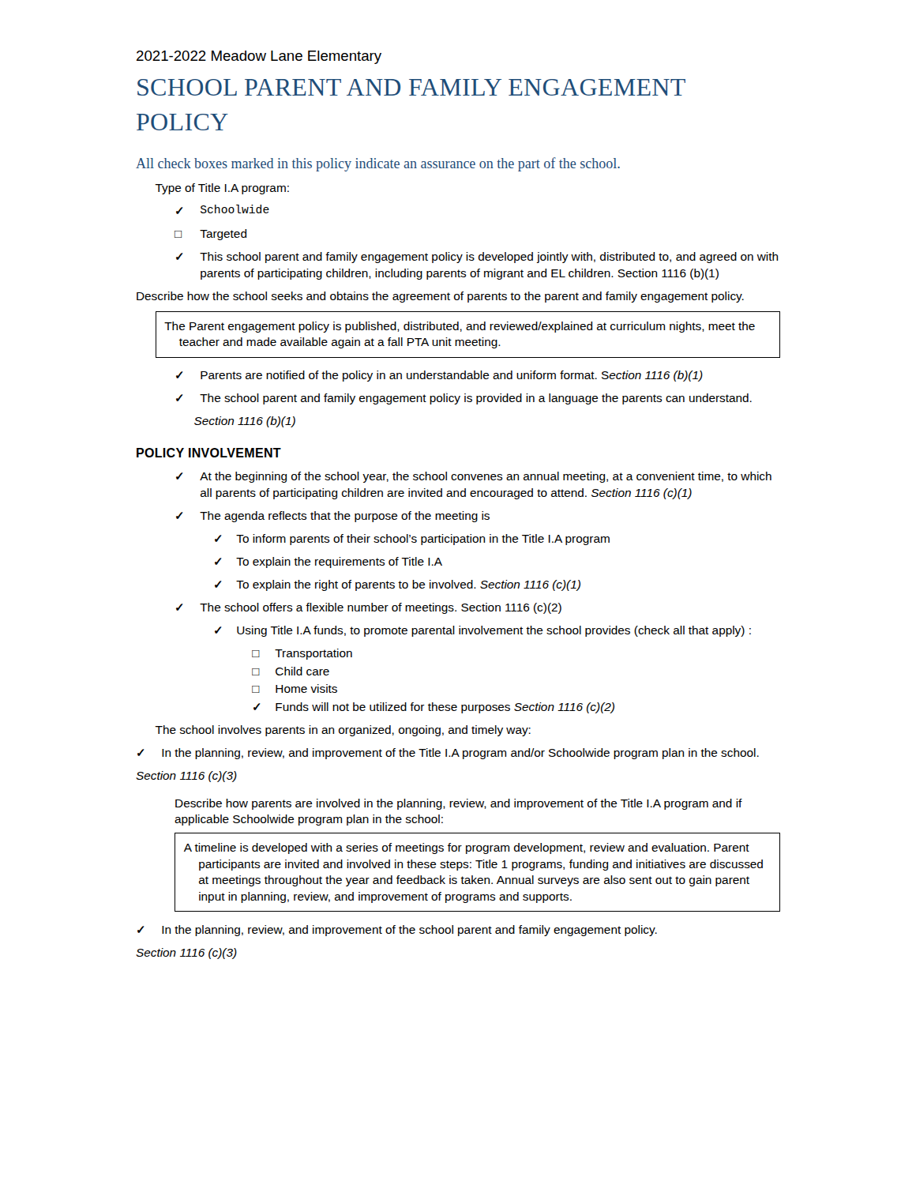2021-2022 Meadow Lane Elementary
SCHOOL PARENT AND FAMILY ENGAGEMENT POLICY
All check boxes marked in this policy indicate an assurance on the part of the school.
Type of Title I.A program:
✓ Schoolwide
□ Targeted
✓ This school parent and family engagement policy is developed jointly with, distributed to, and agreed on with parents of participating children, including parents of migrant and EL children. Section 1116 (b)(1)
Describe how the school seeks and obtains the agreement of parents to the parent and family engagement policy.
The Parent engagement policy is published, distributed, and reviewed/explained at curriculum nights, meet the teacher and made available again at a fall PTA unit meeting.
✓ Parents are notified of the policy in an understandable and uniform format. Section 1116 (b)(1)
✓ The school parent and family engagement policy is provided in a language the parents can understand.
Section 1116 (b)(1)
POLICY INVOLVEMENT
✓ At the beginning of the school year, the school convenes an annual meeting, at a convenient time, to which all parents of participating children are invited and encouraged to attend. Section 1116 (c)(1)
✓ The agenda reflects that the purpose of the meeting is
✓ To inform parents of their school’s participation in the Title I.A program
✓ To explain the requirements of Title I.A
✓ To explain the right of parents to be involved. Section 1116 (c)(1)
✓ The school offers a flexible number of meetings. Section 1116 (c)(2)
✓ Using Title I.A funds, to promote parental involvement the school provides (check all that apply) :
□ Transportation
□ Child care
□ Home visits
✓ Funds will not be utilized for these purposes Section 1116 (c)(2)
The school involves parents in an organized, ongoing, and timely way:
✓ In the planning, review, and improvement of the Title I.A program and/or Schoolwide program plan in the school.
Section 1116 (c)(3)
Describe how parents are involved in the planning, review, and improvement of the Title I.A program and if applicable Schoolwide program plan in the school:
A timeline is developed with a series of meetings for program development, review and evaluation. Parent participants are invited and involved in these steps: Title 1 programs, funding and initiatives are discussed at meetings throughout the year and feedback is taken. Annual surveys are also sent out to gain parent input in planning, review, and improvement of programs and supports.
✓ In the planning, review, and improvement of the school parent and family engagement policy.
Section 1116 (c)(3)